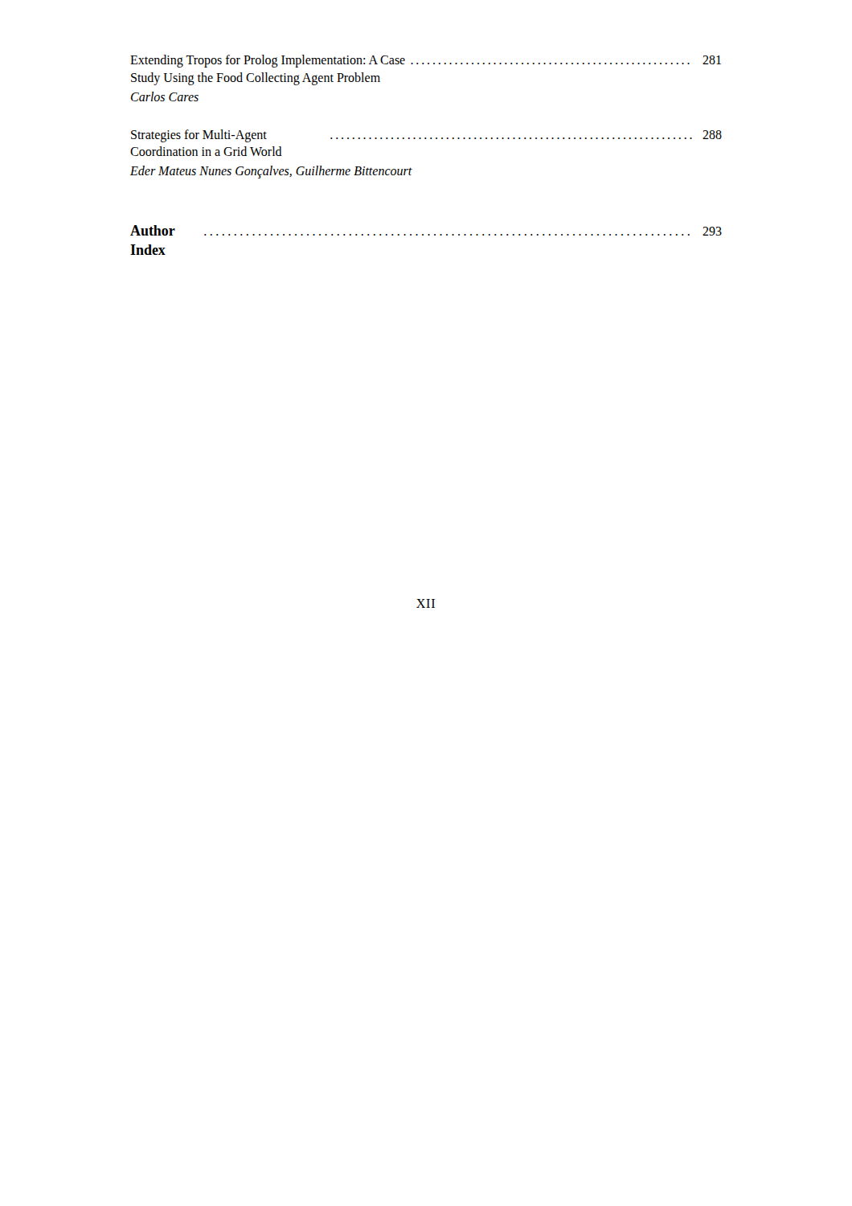Extending Tropos for Prolog Implementation: A Case Study Using the Food Collecting Agent Problem .................................................................................................. 281
Carlos Cares
Strategies for Multi-Agent Coordination in a Grid World .................................................................................................. 288
Eder Mateus Nunes Gonçalves, Guilherme Bittencourt
Author Index .................................................................................................. 293
XII